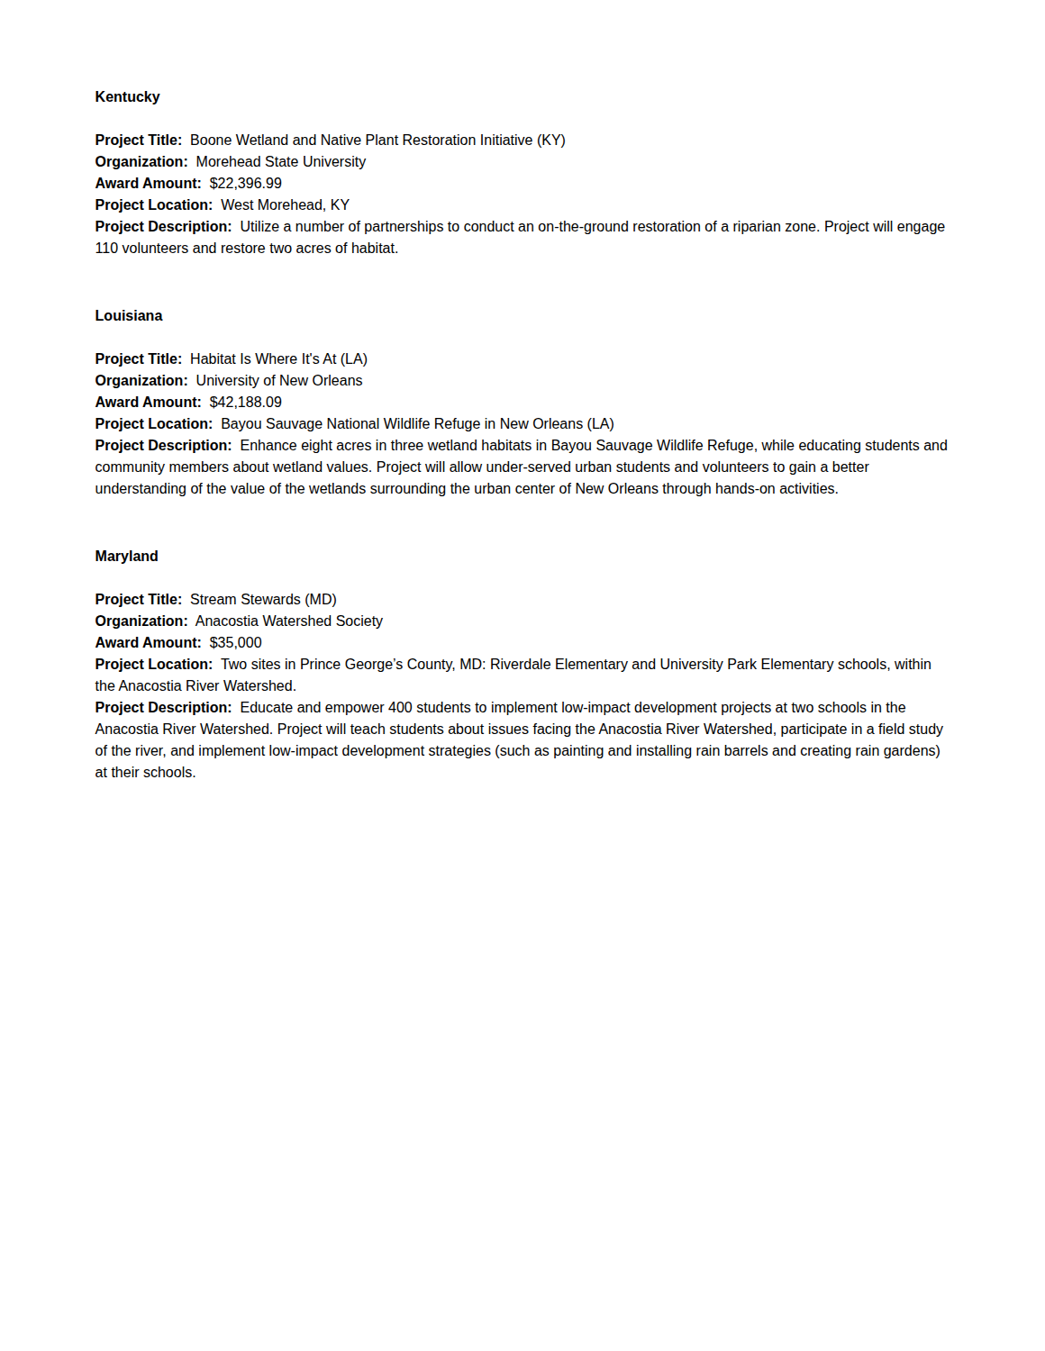Kentucky
Project Title: Boone Wetland and Native Plant Restoration Initiative (KY)
Organization: Morehead State University
Award Amount: $22,396.99
Project Location: West Morehead, KY
Project Description: Utilize a number of partnerships to conduct an on-the-ground restoration of a riparian zone. Project will engage 110 volunteers and restore two acres of habitat.
Louisiana
Project Title: Habitat Is Where It's At (LA)
Organization: University of New Orleans
Award Amount: $42,188.09
Project Location: Bayou Sauvage National Wildlife Refuge in New Orleans (LA)
Project Description: Enhance eight acres in three wetland habitats in Bayou Sauvage Wildlife Refuge, while educating students and community members about wetland values. Project will allow under-served urban students and volunteers to gain a better understanding of the value of the wetlands surrounding the urban center of New Orleans through hands-on activities.
Maryland
Project Title: Stream Stewards (MD)
Organization: Anacostia Watershed Society
Award Amount: $35,000
Project Location: Two sites in Prince George’s County, MD: Riverdale Elementary and University Park Elementary schools, within the Anacostia River Watershed.
Project Description: Educate and empower 400 students to implement low-impact development projects at two schools in the Anacostia River Watershed. Project will teach students about issues facing the Anacostia River Watershed, participate in a field study of the river, and implement low-impact development strategies (such as painting and installing rain barrels and creating rain gardens) at their schools.